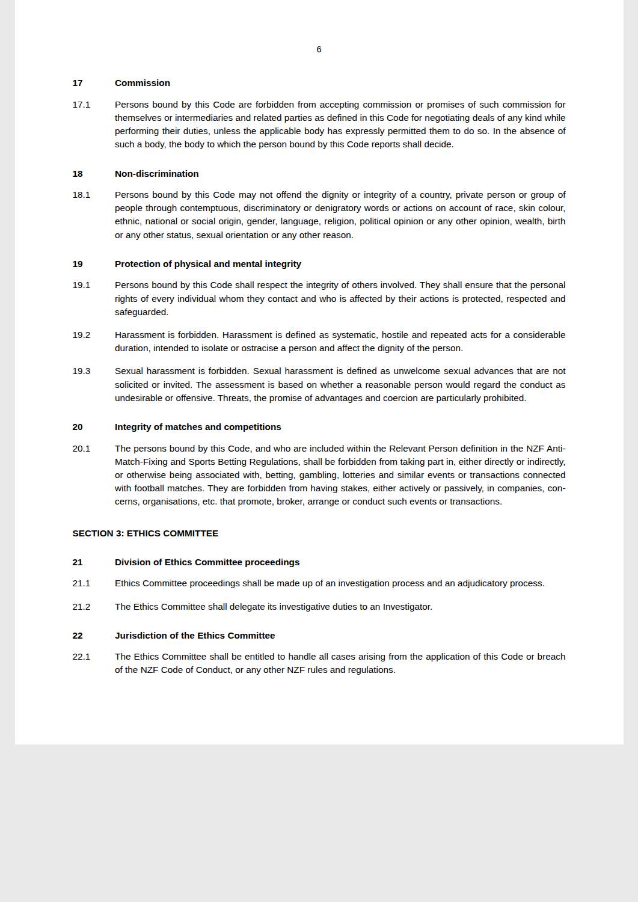6
17 Commission
17.1 Persons bound by this Code are forbidden from accepting commission or promises of such commission for themselves or intermediaries and related parties as defined in this Code for negotiating deals of any kind while performing their duties, unless the applicable body has expressly permitted them to do so. In the absence of such a body, the body to which the person bound by this Code reports shall decide.
18 Non-discrimination
18.1 Persons bound by this Code may not offend the dignity or integrity of a country, private person or group of people through contemptuous, discriminatory or denigratory words or actions on account of race, skin colour, ethnic, national or social origin, gender, language, religion, political opinion or any other opinion, wealth, birth or any other status, sexual orientation or any other reason.
19 Protection of physical and mental integrity
19.1 Persons bound by this Code shall respect the integrity of others involved. They shall ensure that the personal rights of every individual whom they contact and who is affected by their actions is protected, respected and safeguarded.
19.2 Harassment is forbidden. Harassment is defined as systematic, hostile and repeated acts for a considerable duration, intended to isolate or ostracise a person and affect the dignity of the person.
19.3 Sexual harassment is forbidden. Sexual harassment is defined as unwelcome sexual advances that are not solicited or invited. The assessment is based on whether a reasonable person would regard the conduct as undesirable or offensive. Threats, the promise of advantages and coercion are particularly prohibited.
20 Integrity of matches and competitions
20.1 The persons bound by this Code, and who are included within the Relevant Person definition in the NZF Anti-Match-Fixing and Sports Betting Regulations, shall be forbidden from taking part in, either directly or indirectly, or otherwise being associated with, betting, gambling, lotteries and similar events or transactions connected with football matches. They are forbidden from having stakes, either actively or passively, in companies, concerns, organisations, etc. that promote, broker, arrange or conduct such events or transactions.
SECTION 3: ETHICS COMMITTEE
21 Division of Ethics Committee proceedings
21.1 Ethics Committee proceedings shall be made up of an investigation process and an adjudicatory process.
21.2 The Ethics Committee shall delegate its investigative duties to an Investigator.
22 Jurisdiction of the Ethics Committee
22.1 The Ethics Committee shall be entitled to handle all cases arising from the application of this Code or breach of the NZF Code of Conduct, or any other NZF rules and regulations.